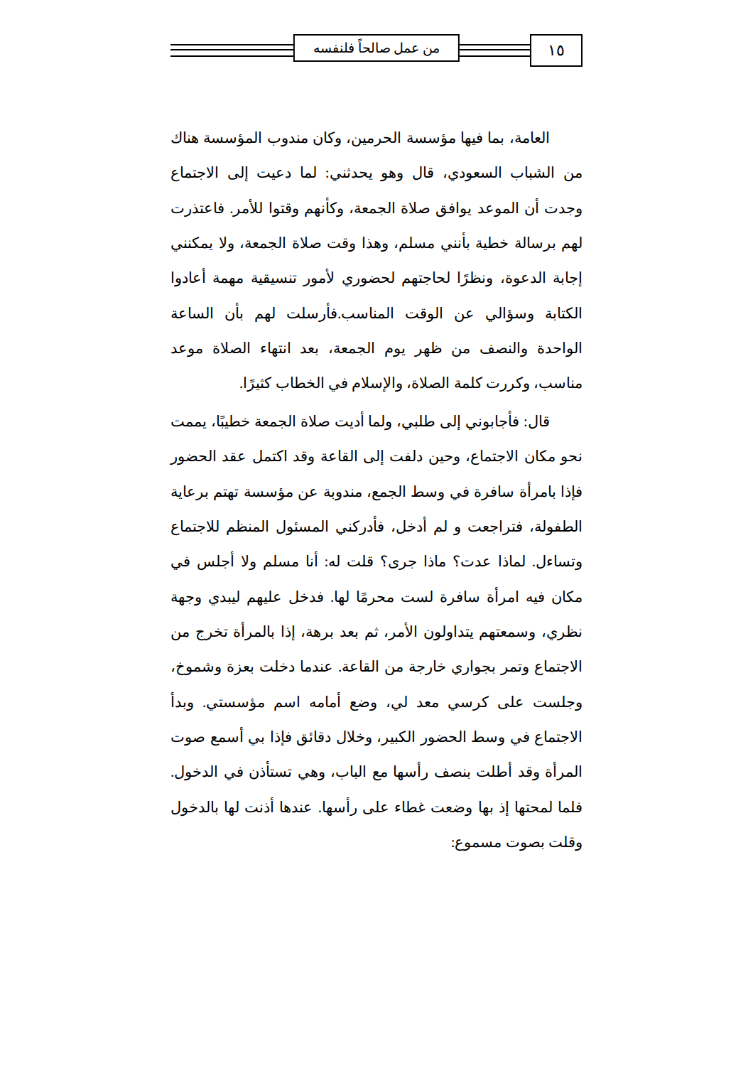١٥
من عمل صالحاً فلنفسه
العامة، بما فيها مؤسسة الحرمين، وكان مندوب المؤسسة هناك من الشباب السعودي، قال وهو يحدثني: لما دعيت إلى الاجتماع وجدت أن الموعد يوافق صلاة الجمعة، وكأنهم وقتوا للأمر. فاعتذرت لهم برسالة خطية بأنني مسلم، وهذا وقت صلاة الجمعة، ولا يمكنني إجابة الدعوة، ونظرًا لحاجتهم لحضوري لأمور تنسيقية مهمة أعادوا الكتابة وسؤالي عن الوقت المناسب.فأرسلت لهم بأن الساعة الواحدة والنصف من ظهر يوم الجمعة، بعد انتهاء الصلاة موعد مناسب، وكررت كلمة الصلاة، والإسلام في الخطاب كثيرًا.
قال: فأجابوني إلى طلبي، ولما أديت صلاة الجمعة خطيبًا، يممت نحو مكان الاجتماع، وحين دلفت إلى القاعة وقد اكتمل عقد الحضور فإذا بامرأة سافرة في وسط الجمع، مندوبة عن مؤسسة تهتم برعاية الطفولة، فتراجعت و لم أدخل، فأدركني المسئول المنظم للاجتماع وتساءل. لماذا عدت؟ ماذا جرى؟ قلت له: أنا مسلم ولا أجلس في مكان فيه امرأة سافرة لست محرمًا لها. فدخل عليهم ليبدي وجهة نظري، وسمعتهم يتداولون الأمر، ثم بعد برهة، إذا بالمرأة تخرج من الاجتماع وتمر بجواري خارجة من القاعة. عندما دخلت بعزة وشموخ، وجلست على كرسي معد لي، وضع أمامه اسم مؤسستي. وبدأ الاجتماع في وسط الحضور الكبير، وخلال دقائق فإذا بي أسمع صوت المرأة وقد أطلت بنصف رأسها مع الباب، وهي تستأذن في الدخول. فلما لمحتها إذ بها وضعت غطاء على رأسها. عندها أذنت لها بالدخول وقلت بصوت مسموع: